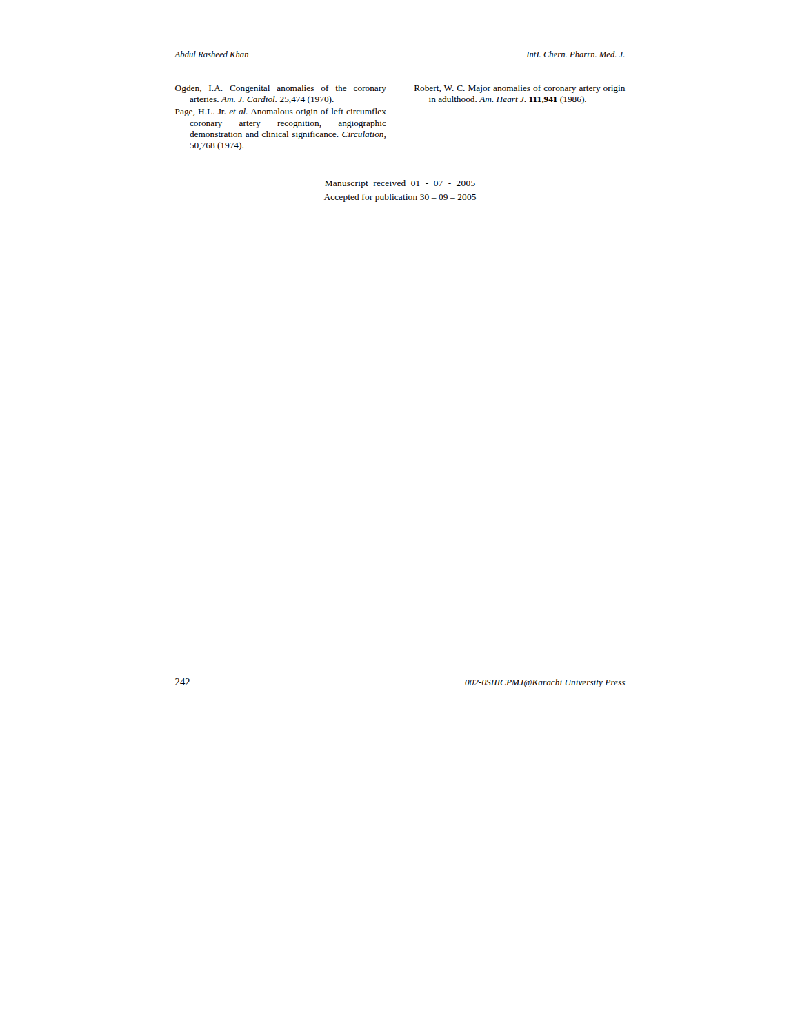Abdul Rasheed Khan
IntI. Chern. Pharrn. Med. J.
Ogden, I.A. Congenital anomalies of the coronary arteries. Am. J. Cardiol. 25,474 (1970).
Page, H.L. Jr. et al. Anomalous origin of left circumflex coronary artery recognition, angiographic demonstration and clinical significance. Circulation, 50,768 (1974).
Robert, W. C. Major anomalies of coronary artery origin in adulthood. Am. Heart J. 111,941 (1986).
Manuscript received 01 - 07 - 2005
Accepted for publication 30 – 09 – 2005
242
002-0SIIICPMJ@Karachi University Press